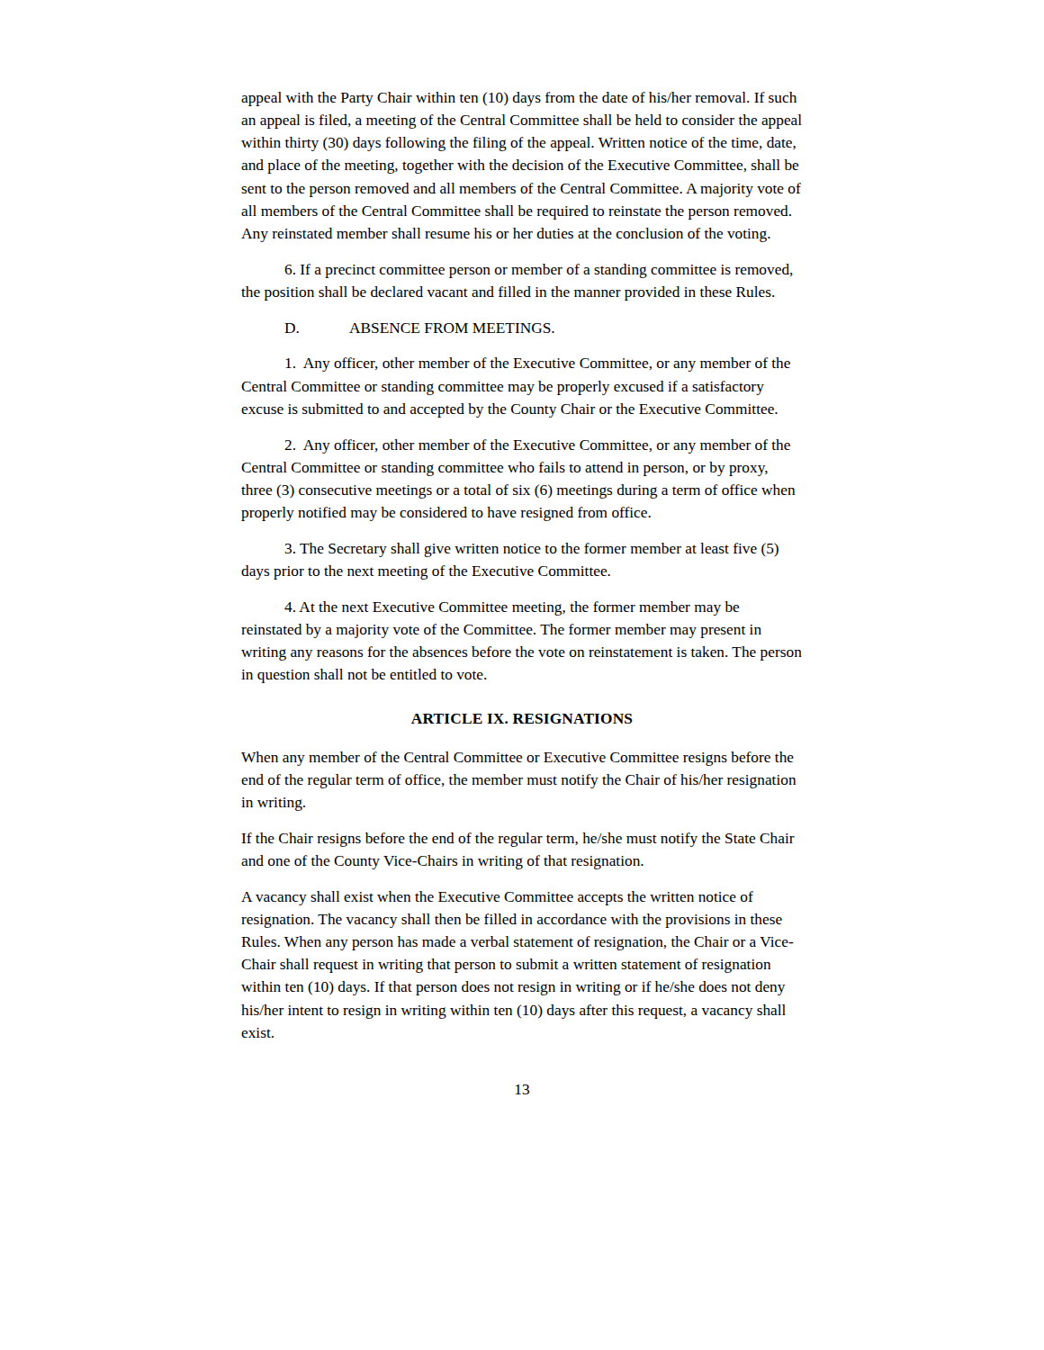appeal with the Party Chair within ten (10) days from the date of his/her removal. If such an appeal is filed, a meeting of the Central Committee shall be held to consider the appeal within thirty (30) days following the filing of the appeal. Written notice of the time, date, and place of the meeting, together with the decision of the Executive Committee, shall be sent to the person removed and all members of the Central Committee. A majority vote of all members of the Central Committee shall be required to reinstate the person removed. Any reinstated member shall resume his or her duties at the conclusion of the voting.
6. If a precinct committee person or member of a standing committee is removed, the position shall be declared vacant and filled in the manner provided in these Rules.
D. ABSENCE FROM MEETINGS.
1. Any officer, other member of the Executive Committee, or any member of the Central Committee or standing committee may be properly excused if a satisfactory excuse is submitted to and accepted by the County Chair or the Executive Committee.
2. Any officer, other member of the Executive Committee, or any member of the Central Committee or standing committee who fails to attend in person, or by proxy, three (3) consecutive meetings or a total of six (6) meetings during a term of office when properly notified may be considered to have resigned from office.
3. The Secretary shall give written notice to the former member at least five (5) days prior to the next meeting of the Executive Committee.
4. At the next Executive Committee meeting, the former member may be reinstated by a majority vote of the Committee. The former member may present in writing any reasons for the absences before the vote on reinstatement is taken. The person in question shall not be entitled to vote.
ARTICLE IX. RESIGNATIONS
When any member of the Central Committee or Executive Committee resigns before the end of the regular term of office, the member must notify the Chair of his/her resignation in writing.
If the Chair resigns before the end of the regular term, he/she must notify the State Chair and one of the County Vice-Chairs in writing of that resignation.
A vacancy shall exist when the Executive Committee accepts the written notice of resignation. The vacancy shall then be filled in accordance with the provisions in these Rules. When any person has made a verbal statement of resignation, the Chair or a Vice-Chair shall request in writing that person to submit a written statement of resignation within ten (10) days. If that person does not resign in writing or if he/she does not deny his/her intent to resign in writing within ten (10) days after this request, a vacancy shall exist.
13